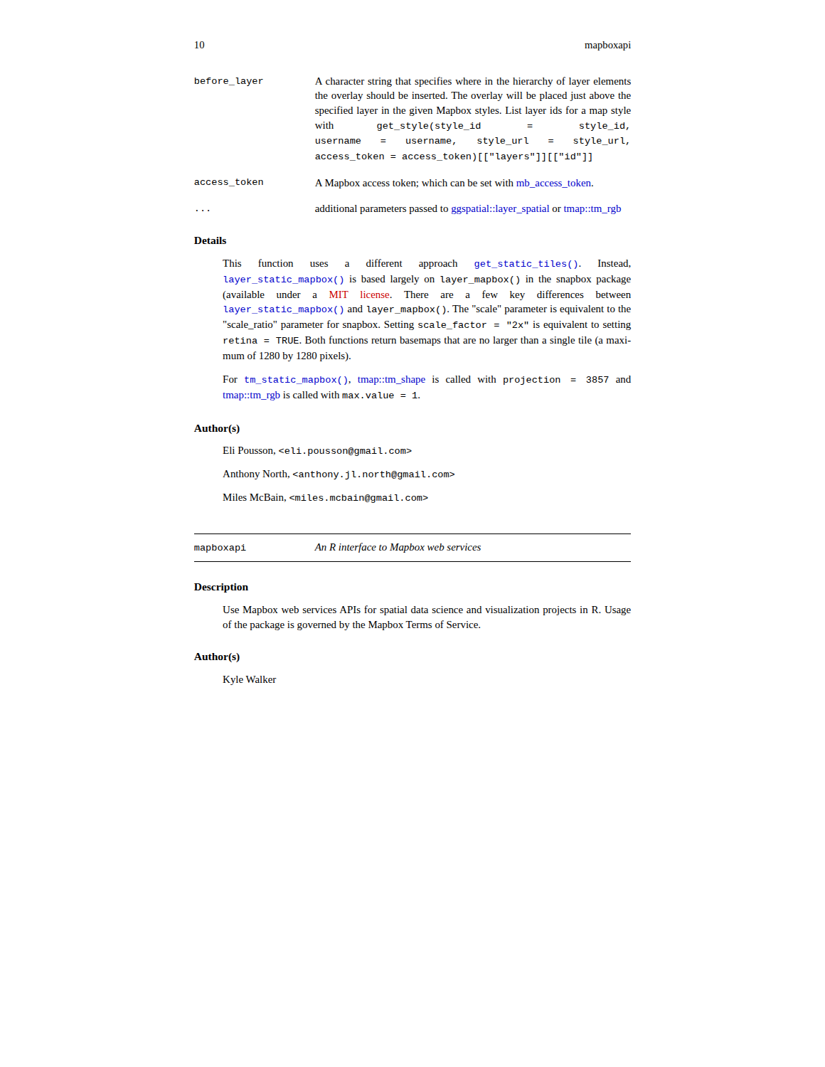10 mapboxapi
before_layer
A character string that specifies where in the hierarchy of layer elements the overlay should be inserted. The overlay will be placed just above the specified layer in the given Mapbox styles. List layer ids for a map style with get_style(style_id = style_id, username = username, style_url = style_url, access_token = access_token)[["layers"]][["id"]]
access_token
A Mapbox access token; which can be set with mb_access_token.
...
additional parameters passed to ggspatial::layer_spatial or tmap::tm_rgb
Details
This function uses a different approach get_static_tiles(). Instead, layer_static_mapbox() is based largely on layer_mapbox() in the snapbox package (available under a MIT license. There are a few key differences between layer_static_mapbox() and layer_mapbox(). The "scale" parameter is equivalent to the "scale_ratio" parameter for snapbox. Setting scale_factor = "2x" is equivalent to setting retina = TRUE. Both functions return basemaps that are no larger than a single tile (a maximum of 1280 by 1280 pixels).
For tm_static_mapbox(), tmap::tm_shape is called with projection = 3857 and tmap::tm_rgb is called with max.value = 1.
Author(s)
Eli Pousson, <eli.pousson@gmail.com>
Anthony North, <anthony.jl.north@gmail.com>
Miles McBain, <miles.mcbain@gmail.com>
mapboxapi An R interface to Mapbox web services
Description
Use Mapbox web services APIs for spatial data science and visualization projects in R. Usage of the package is governed by the Mapbox Terms of Service.
Author(s)
Kyle Walker